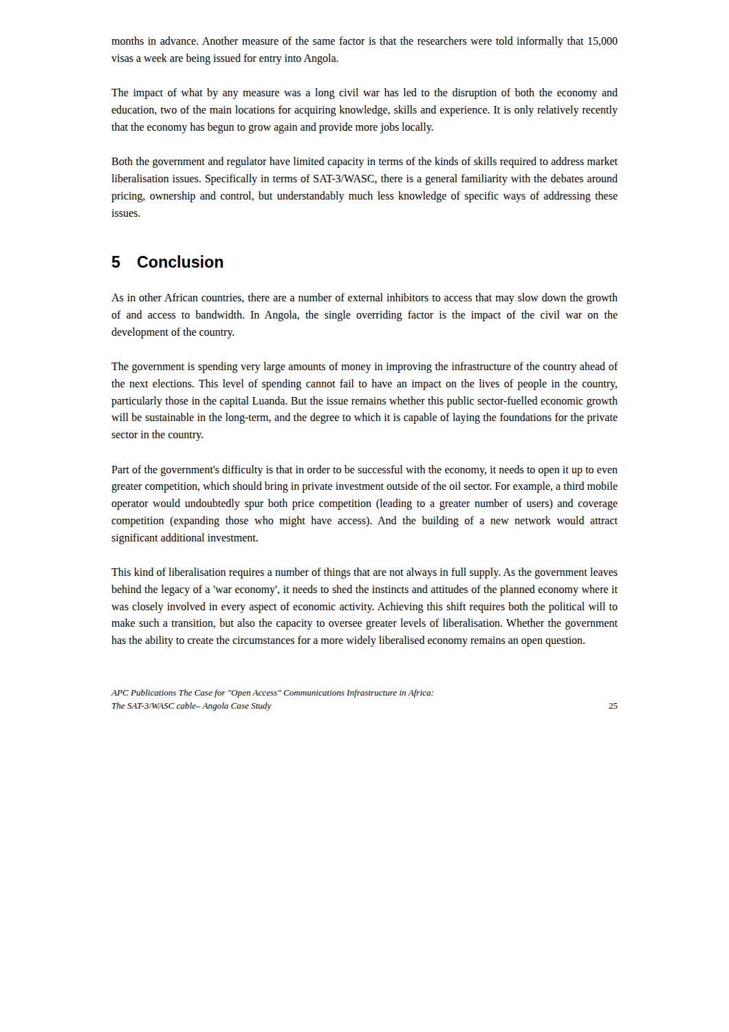months in advance. Another measure of the same factor is that the researchers were told informally that 15,000 visas a week are being issued for entry into Angola.
The impact of what by any measure was a long civil war has led to the disruption of both the economy and education, two of the main locations for acquiring knowledge, skills and experience. It is only relatively recently that the economy has begun to grow again and provide more jobs locally.
Both the government and regulator have limited capacity in terms of the kinds of skills required to address market liberalisation issues. Specifically in terms of SAT-3/WASC, there is a general familiarity with the debates around pricing, ownership and control, but understandably much less knowledge of specific ways of addressing these issues.
5 Conclusion
As in other African countries, there are a number of external inhibitors to access that may slow down the growth of and access to bandwidth. In Angola, the single overriding factor is the impact of the civil war on the development of the country.
The government is spending very large amounts of money in improving the infrastructure of the country ahead of the next elections. This level of spending cannot fail to have an impact on the lives of people in the country, particularly those in the capital Luanda. But the issue remains whether this public sector-fuelled economic growth will be sustainable in the long-term, and the degree to which it is capable of laying the foundations for the private sector in the country.
Part of the government's difficulty is that in order to be successful with the economy, it needs to open it up to even greater competition, which should bring in private investment outside of the oil sector. For example, a third mobile operator would undoubtedly spur both price competition (leading to a greater number of users) and coverage competition (expanding those who might have access). And the building of a new network would attract significant additional investment.
This kind of liberalisation requires a number of things that are not always in full supply. As the government leaves behind the legacy of a 'war economy', it needs to shed the instincts and attitudes of the planned economy where it was closely involved in every aspect of economic activity. Achieving this shift requires both the political will to make such a transition, but also the capacity to oversee greater levels of liberalisation. Whether the government has the ability to create the circumstances for a more widely liberalised economy remains an open question.
APC Publications The Case for "Open Access" Communications Infrastructure in Africa: The SAT-3/WASC cable– Angola Case Study 25